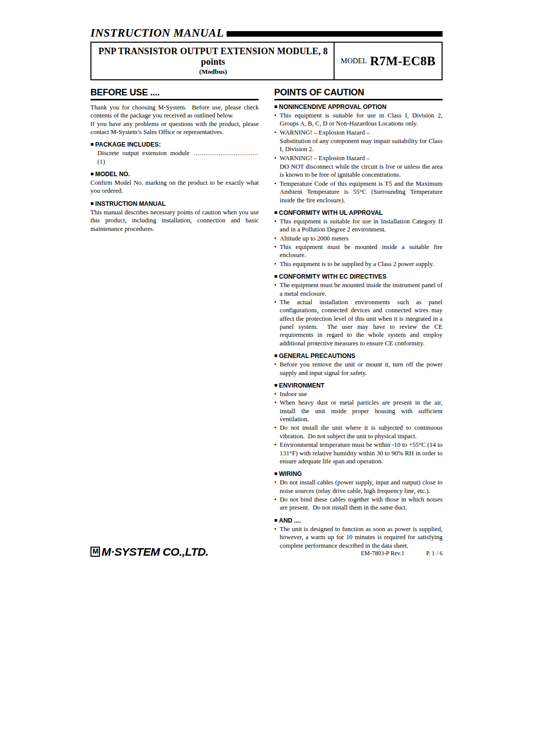INSTRUCTION MANUAL
PNP TRANSISTOR OUTPUT EXTENSION MODULE, 8 points
(Modbus)
MODEL R7M-EC8B
BEFORE USE ....
Thank you for choosing M-System. Before use, please check contents of the package you received as outlined below.
If you have any problems or questions with the product, please contact M-System’s Sales Office or representatives.
■PACKAGE INCLUDES:
Discrete output extension module ...............................(1)
■MODEL NO.
Confirm Model No. marking on the product to be exactly what you ordered.
■INSTRUCTION MANUAL
This manual describes necessary points of caution when you use this product, including installation, connection and basic maintenance procedures.
POINTS OF CAUTION
■NONINCENDIVE APPROVAL OPTION
This equipment is suitable for use in Class I, Division 2, Groups A, B, C, D or Non-Hazardous Locations only.
WARNING! – Explosion Hazard –
Substitution of any component may impair suitability for Class I, Division 2.
WARNING! – Explosion Hazard –
DO NOT disconnect while the circuit is live or unless the area is known to be free of ignitable concentrations.
Temperature Code of this equipment is T5 and the Maximum Ambient Temperature is 55°C (Surrounding Temperature inside the fire enclosure).
■CONFORMITY WITH UL APPROVAL
This equipment is suitable for use in Installation Category II and in a Pollution Degree 2 environment.
Altitude up to 2000 meters
This equipment must be mounted inside a suitable fire enclosure.
This equipment is to be supplied by a Class 2 power supply.
■CONFORMITY WITH EC DIRECTIVES
The equipment must be mounted inside the instrument panel of a metal enclosure.
The actual installation environments such as panel configurations, connected devices and connected wires may affect the protection level of this unit when it is integrated in a panel system. The user may have to review the CE requirements in regard to the whole system and employ additional protective measures to ensure CE conformity.
■GENERAL PRECAUTIONS
Before you remove the unit or mount it, turn off the power supply and input signal for safety.
■ENVIRONMENT
Indoor use
When heavy dust or metal particles are present in the air, install the unit inside proper housing with sufficient ventilation.
Do not install the unit where it is subjected to continuous vibration. Do not subject the unit to physical impact.
Environmental temperature must be within -10 to +55°C (14 to 131°F) with relative humidity within 30 to 90% RH in order to ensure adequate life span and operation.
■WIRING
Do not install cables (power supply, input and output) close to noise sources (relay drive cable, high frequency line, etc.).
Do not bind these cables together with those in which noises are present. Do not install them in the same duct.
■AND ....
The unit is designed to function as soon as power is supplied, however, a warm up for 10 minutes is required for satisfying complete performance described in the data sheet.
MM·SYSTEM CO.,LTD.
EM-7803-P Rev.1 P. 1 / 6